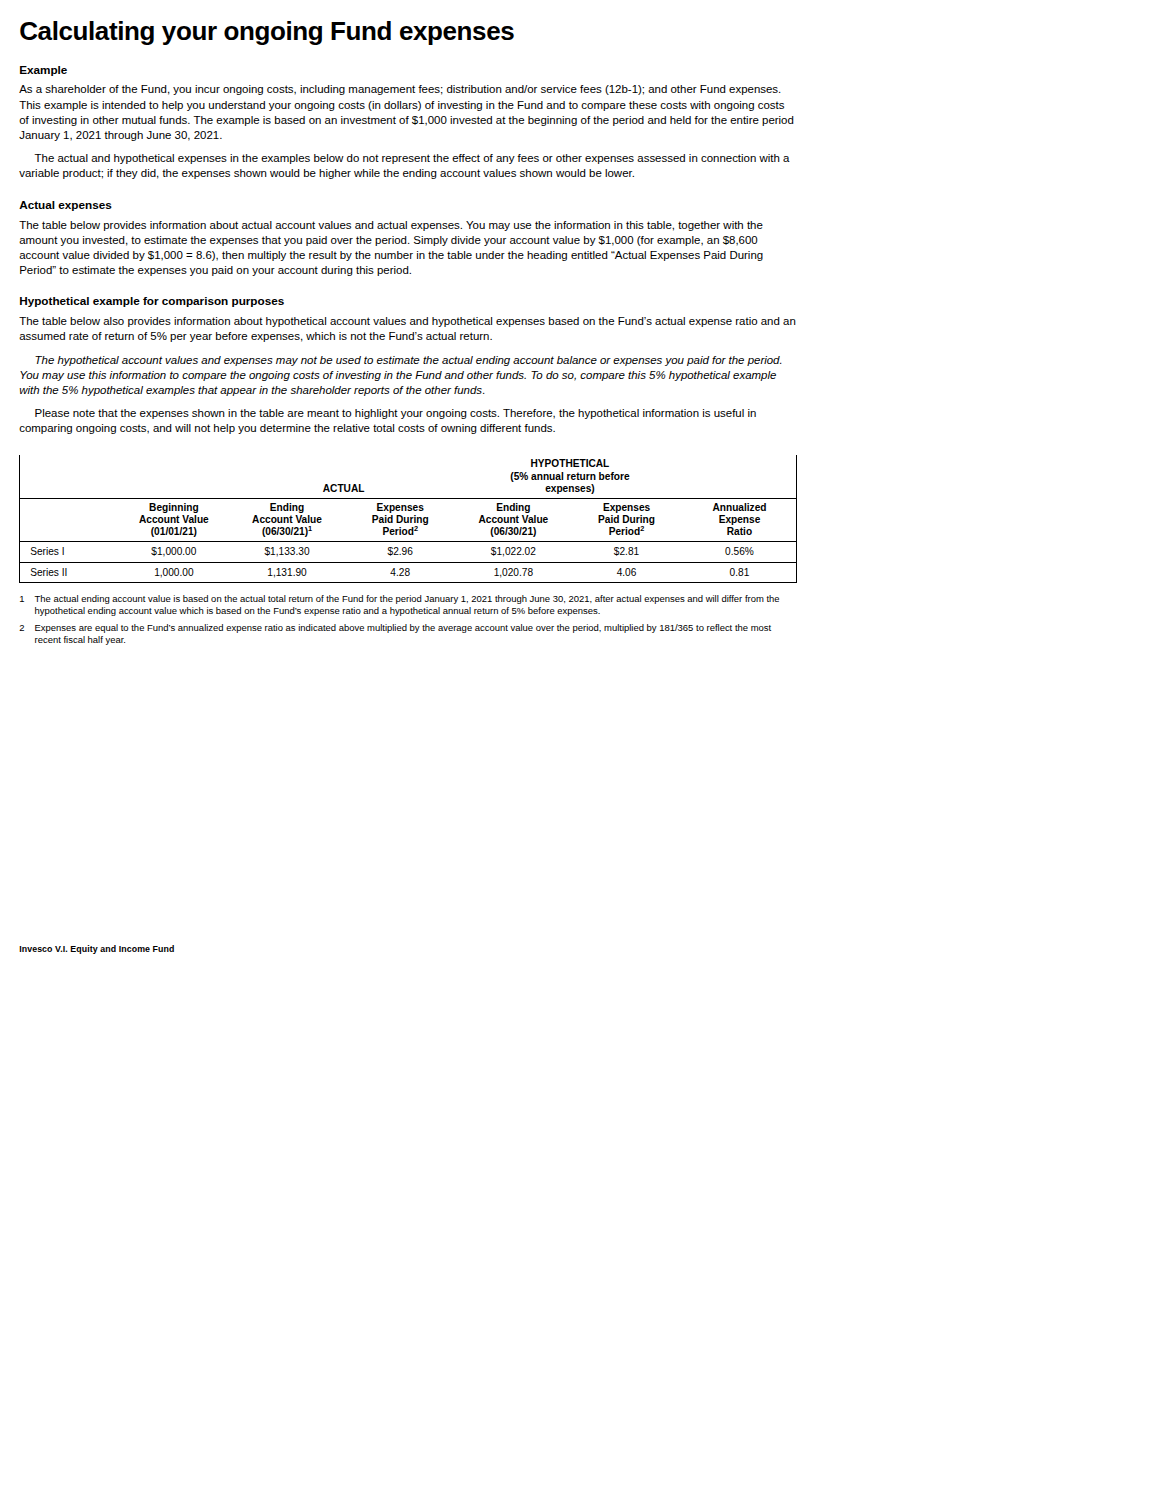Calculating your ongoing Fund expenses
Example
As a shareholder of the Fund, you incur ongoing costs, including management fees; distribution and/or service fees (12b-1); and other Fund expenses. This example is intended to help you understand your ongoing costs (in dollars) of investing in the Fund and to compare these costs with ongoing costs of investing in other mutual funds. The example is based on an investment of $1,000 invested at the beginning of the period and held for the entire period January 1, 2021 through June 30, 2021.
The actual and hypothetical expenses in the examples below do not represent the effect of any fees or other expenses assessed in connection with a variable product; if they did, the expenses shown would be higher while the ending account values shown would be lower.
Actual expenses
The table below provides information about actual account values and actual expenses. You may use the information in this table, together with the amount you invested, to estimate the expenses that you paid over the period. Simply divide your account value by $1,000 (for example, an $8,600 account value divided by $1,000 = 8.6), then multiply the result by the number in the table under the heading entitled “Actual Expenses Paid During Period” to estimate the expenses you paid on your account during this period.
Hypothetical example for comparison purposes
The table below also provides information about hypothetical account values and hypothetical expenses based on the Fund’s actual expense ratio and an assumed rate of return of 5% per year before expenses, which is not the Fund’s actual return.
The hypothetical account values and expenses may not be used to estimate the actual ending account balance or expenses you paid for the period. You may use this information to compare the ongoing costs of investing in the Fund and other funds. To do so, compare this 5% hypothetical example with the 5% hypothetical examples that appear in the shareholder reports of the other funds.
Please note that the expenses shown in the table are meant to highlight your ongoing costs. Therefore, the hypothetical information is useful in comparing ongoing costs, and will not help you determine the relative total costs of owning different funds.
| | | ACTUAL | HYPOTHETICAL (5% annual return before expenses) | |
| --- | --- | --- | --- | --- |
| | Beginning Account Value (01/01/21) | Ending Account Value (06/30/21) 1 | Expenses Paid During Period 2 | Ending Account Value (06/30/21) | Expenses Paid During Period 2 | Annualized Expense Ratio |
| Series I | $1,000.00 | $1,133.30 | $2.96 | $1,022.02 | $2.81 | 0.56% |
| Series II | 1,000.00 | 1,131.90 | 4.28 | 1,020.78 | 4.06 | 0.81 |
1 The actual ending account value is based on the actual total return of the Fund for the period January 1, 2021 through June 30, 2021, after actual expenses and will differ from the hypothetical ending account value which is based on the Fund’s expense ratio and a hypothetical annual return of 5% before expenses.
2 Expenses are equal to the Fund’s annualized expense ratio as indicated above multiplied by the average account value over the period, multiplied by 181/365 to reflect the most recent fiscal half year.
Invesco V.I. Equity and Income Fund